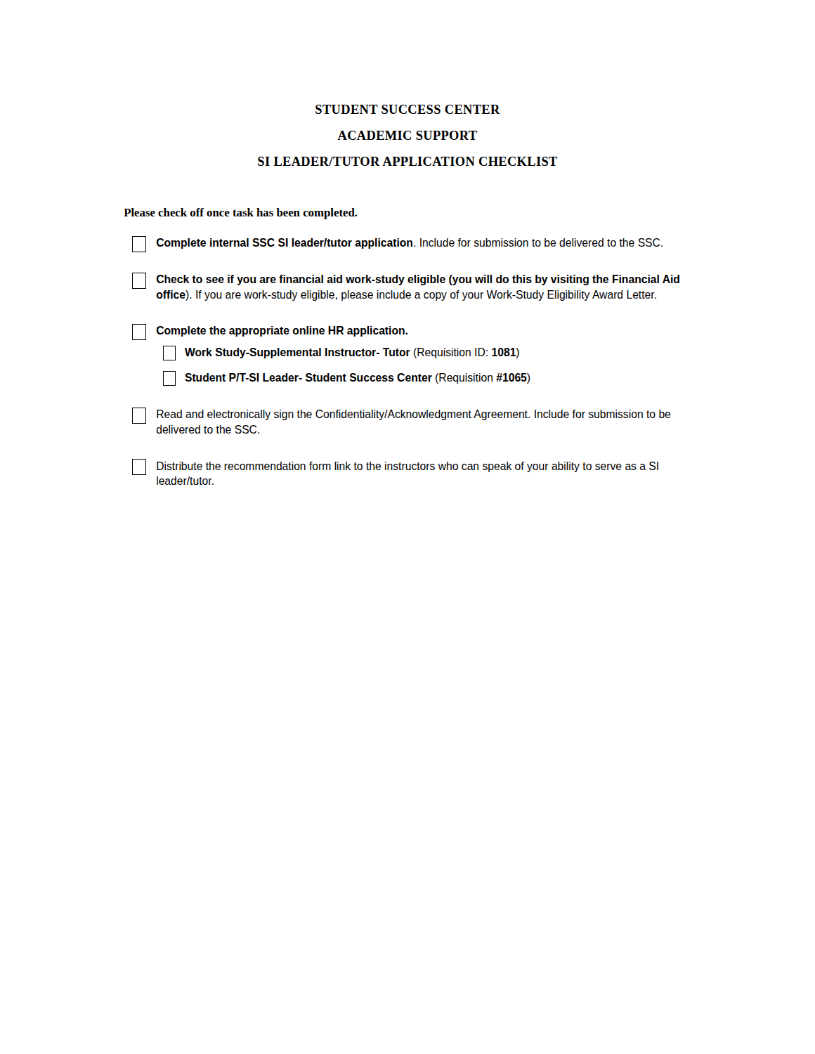STUDENT SUCCESS CENTER
ACADEMIC SUPPORT
SI LEADER/TUTOR APPLICATION CHECKLIST
Please check off once task has been completed.
Complete internal SSC SI leader/tutor application. Include for submission to be delivered to the SSC.
Check to see if you are financial aid work-study eligible (you will do this by visiting the Financial Aid office). If you are work-study eligible, please include a copy of your Work-Study Eligibility Award Letter.
Complete the appropriate online HR application.
Work Study-Supplemental Instructor- Tutor (Requisition ID: 1081)
Student P/T-SI Leader- Student Success Center (Requisition #1065)
Read and electronically sign the Confidentiality/Acknowledgment Agreement. Include for submission to be delivered to the SSC.
Distribute the recommendation form link to the instructors who can speak of your ability to serve as a SI leader/tutor.